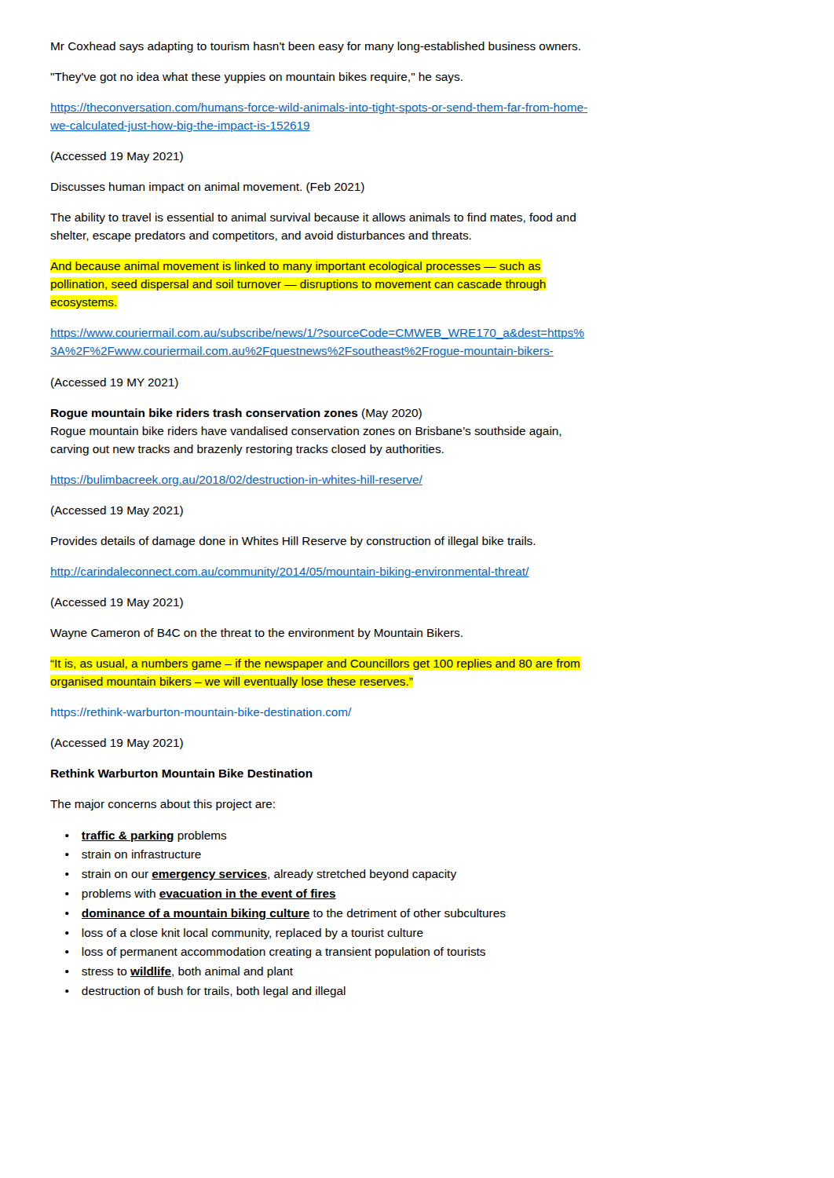Mr Coxhead says adapting to tourism hasn't been easy for many long-established business owners.
"They've got no idea what these yuppies on mountain bikes require," he says.
https://theconversation.com/humans-force-wild-animals-into-tight-spots-or-send-them-far-from-home-we-calculated-just-how-big-the-impact-is-152619
(Accessed 19 May 2021)
Discusses human impact on animal movement. (Feb 2021)
The ability to travel is essential to animal survival because it allows animals to find mates, food and shelter, escape predators and competitors, and avoid disturbances and threats.
And because animal movement is linked to many important ecological processes — such as pollination, seed dispersal and soil turnover — disruptions to movement can cascade through ecosystems.
https://www.couriermail.com.au/subscribe/news/1/?sourceCode=CMWEB_WRE170_a&dest=https%3A%2F%2Fwww.couriermail.com.au%2Fquestnews%2Fsoutheast%2Frogue-mountain-bikers-
(Accessed 19 MY 2021)
Rogue mountain bike riders trash conservation zones (May 2020)
Rogue mountain bike riders have vandalised conservation zones on Brisbane’s southside again, carving out new tracks and brazenly restoring tracks closed by authorities.
https://bulimbacreek.org.au/2018/02/destruction-in-whites-hill-reserve/
(Accessed 19 May 2021)
Provides details of damage done in Whites Hill Reserve by construction of illegal bike trails.
http://carindaleconnect.com.au/community/2014/05/mountain-biking-environmental-threat/
(Accessed 19 May 2021)
Wayne Cameron of B4C on the threat to the environment by Mountain Bikers.
“It is, as usual, a numbers game – if the newspaper and Councillors get 100 replies and 80 are from organised mountain bikers – we will eventually lose these reserves.”
https://rethink-warburton-mountain-bike-destination.com/
(Accessed 19 May 2021)
Rethink Warburton Mountain Bike Destination
The major concerns about this project are:
traffic & parking problems
strain on infrastructure
strain on our emergency services, already stretched beyond capacity
problems with evacuation in the event of fires
dominance of a mountain biking culture to the detriment of other subcultures
loss of a close knit local community, replaced by a tourist culture
loss of permanent accommodation creating a transient population of tourists
stress to wildlife, both animal and plant
destruction of bush for trails, both legal and illegal